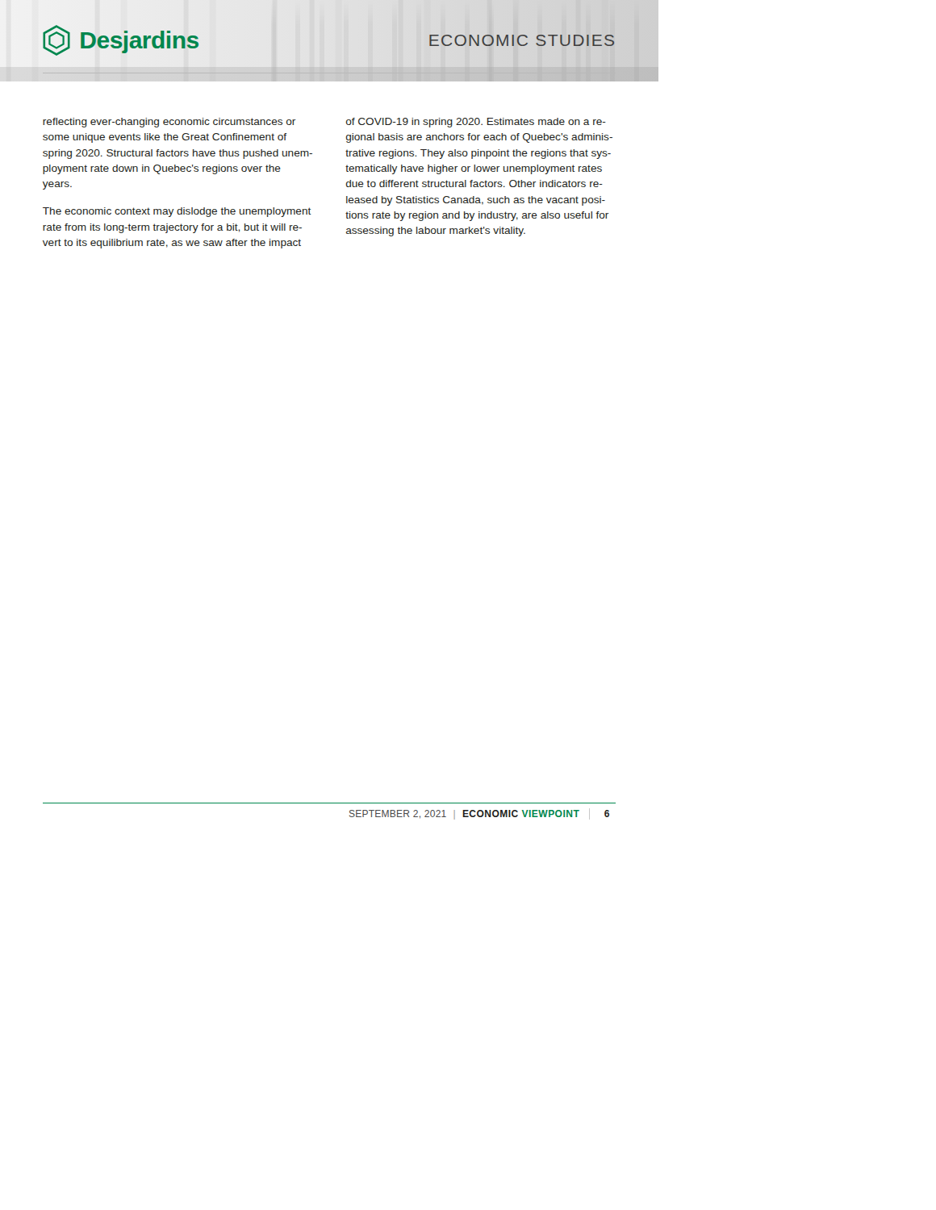Desjardins
Economic Studies
reflecting ever-changing economic circumstances or some unique events like the Great Confinement of spring 2020. Structural factors have thus pushed unemployment rate down in Quebec's regions over the years.
The economic context may dislodge the unemployment rate from its long-term trajectory for a bit, but it will revert to its equilibrium rate, as we saw after the impact of COVID-19 in spring 2020. Estimates made on a regional basis are anchors for each of Quebec's administrative regions. They also pinpoint the regions that systematically have higher or lower unemployment rates due to different structural factors. Other indicators released by Statistics Canada, such as the vacant positions rate by region and by industry, are also useful for assessing the labour market's vitality.
September 2, 2021 | ECONOMIC VIEWPOINT 6